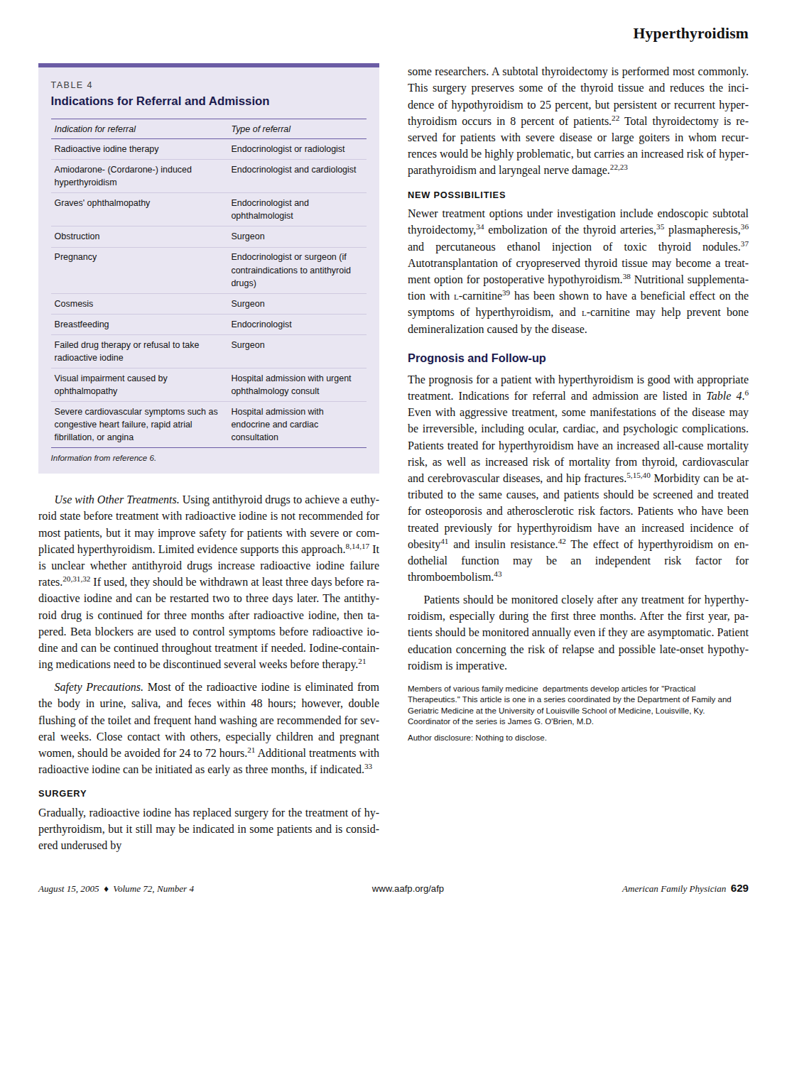Hyperthyroidism
TABLE 4
Indications for Referral and Admission
| Indication for referral | Type of referral |
| --- | --- |
| Radioactive iodine therapy | Endocrinologist or radiologist |
| Amiodarone- (Cordarone-) induced hyperthyroidism | Endocrinologist and cardiologist |
| Graves' ophthalmopathy | Endocrinologist and ophthalmologist |
| Obstruction | Surgeon |
| Pregnancy | Endocrinologist or surgeon (if contraindications to antithyroid drugs) |
| Cosmesis | Surgeon |
| Breastfeeding | Endocrinologist |
| Failed drug therapy or refusal to take radioactive iodine | Surgeon |
| Visual impairment caused by ophthalmopathy | Hospital admission with urgent ophthalmology consult |
| Severe cardiovascular symptoms such as congestive heart failure, rapid atrial fibrillation, or angina | Hospital admission with endocrine and cardiac consultation |
Information from reference 6.
Use with Other Treatments. Using antithyroid drugs to achieve a euthyroid state before treatment with radioactive iodine is not recommended for most patients, but it may improve safety for patients with severe or complicated hyperthyroidism. Limited evidence supports this approach.8,14,17 It is unclear whether antithyroid drugs increase radioactive iodine failure rates.20,31,32 If used, they should be withdrawn at least three days before radioactive iodine and can be restarted two to three days later. The antithyroid drug is continued for three months after radioactive iodine, then tapered. Beta blockers are used to control symptoms before radioactive iodine and can be continued throughout treatment if needed. Iodine-containing medications need to be discontinued several weeks before therapy.21
Safety Precautions. Most of the radioactive iodine is eliminated from the body in urine, saliva, and feces within 48 hours; however, double flushing of the toilet and frequent hand washing are recommended for several weeks. Close contact with others, especially children and pregnant women, should be avoided for 24 to 72 hours.21 Additional treatments with radioactive iodine can be initiated as early as three months, if indicated.33
SURGERY
Gradually, radioactive iodine has replaced surgery for the treatment of hyperthyroidism, but it still may be indicated in some patients and is considered underused by
some researchers. A subtotal thyroidectomy is performed most commonly. This surgery preserves some of the thyroid tissue and reduces the incidence of hypothyroidism to 25 percent, but persistent or recurrent hyperthyroidism occurs in 8 percent of patients.22 Total thyroidectomy is reserved for patients with severe disease or large goiters in whom recurrences would be highly problematic, but carries an increased risk of hyperparathyroidism and laryngeal nerve damage.22,23
NEW POSSIBILITIES
Newer treatment options under investigation include endoscopic subtotal thyroidectomy,34 embolization of the thyroid arteries,35 plasmapheresis,36 and percutaneous ethanol injection of toxic thyroid nodules.37 Autotransplantation of cryopreserved thyroid tissue may become a treatment option for postoperative hypothyroidism.38 Nutritional supplementation with l-carnitine39 has been shown to have a beneficial effect on the symptoms of hyperthyroidism, and l-carnitine may help prevent bone demineralization caused by the disease.
Prognosis and Follow-up
The prognosis for a patient with hyperthyroidism is good with appropriate treatment. Indications for referral and admission are listed in Table 4.6 Even with aggressive treatment, some manifestations of the disease may be irreversible, including ocular, cardiac, and psychologic complications. Patients treated for hyperthyroidism have an increased all-cause mortality risk, as well as increased risk of mortality from thyroid, cardiovascular and cerebrovascular diseases, and hip fractures.5,15,40 Morbidity can be attributed to the same causes, and patients should be screened and treated for osteoporosis and atherosclerotic risk factors. Patients who have been treated previously for hyperthyroidism have an increased incidence of obesity41 and insulin resistance.42 The effect of hyperthyroidism on endothelial function may be an independent risk factor for thromboembolism.43
Patients should be monitored closely after any treatment for hyperthyroidism, especially during the first three months. After the first year, patients should be monitored annually even if they are asymptomatic. Patient education concerning the risk of relapse and possible late-onset hypothyroidism is imperative.
Members of various family medicine departments develop articles for "Practical Therapeutics." This article is one in a series coordinated by the Department of Family and Geriatric Medicine at the University of Louisville School of Medicine, Louisville, Ky. Coordinator of the series is James G. O'Brien, M.D.
Author disclosure: Nothing to disclose.
August 15, 2005 ♦ Volume 72, Number 4
www.aafp.org/afp
American Family Physician 629